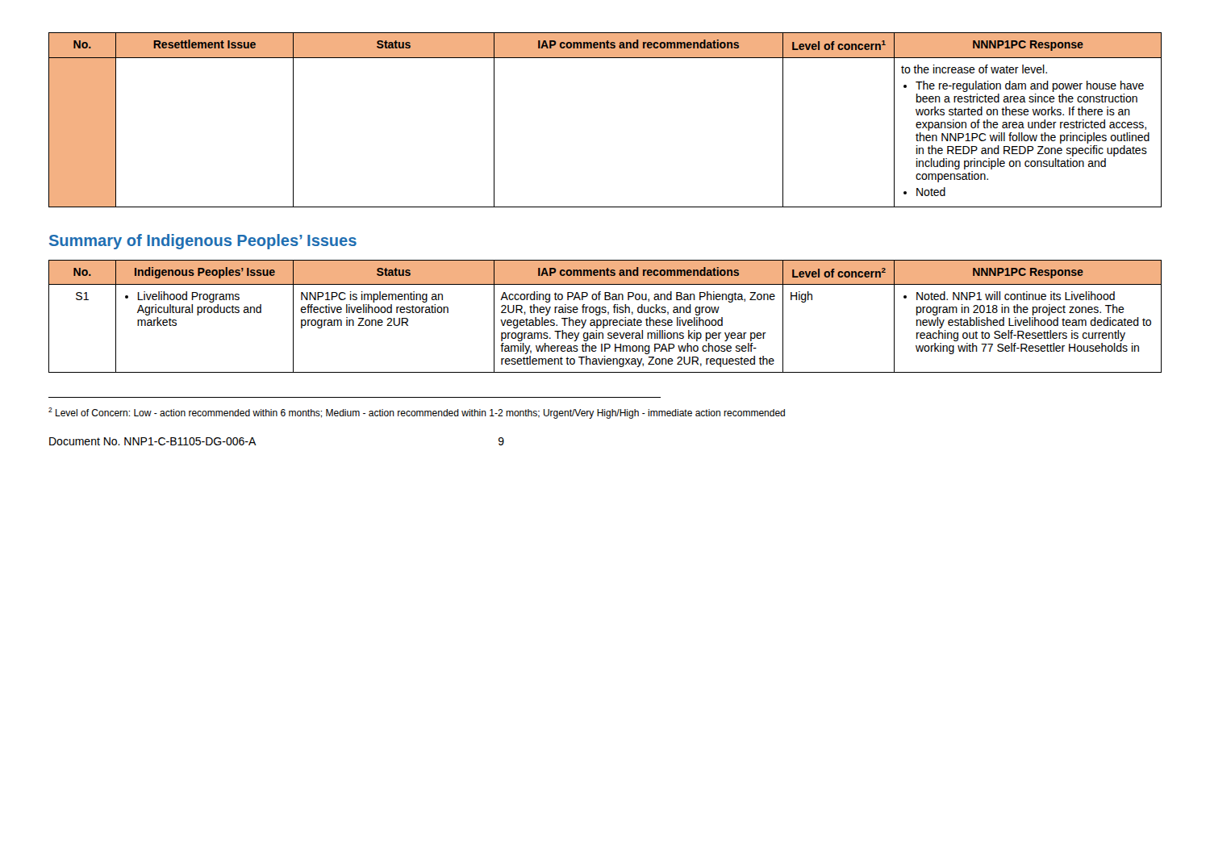| No. | Resettlement Issue | Status | IAP comments and recommendations | Level of concern 1 | NNNP1PC Response |
| --- | --- | --- | --- | --- | --- |
| | | | | | to the increase of water level. The re-regulation dam and power house have been a restricted area since the construction works started on these works. If there is an expansion of the area under restricted access, then NNP1PC will follow the principles outlined in the REDP and REDP Zone specific updates including principle on consultation and compensation. Noted |
Summary of Indigenous Peoples’ Issues
| No. | Indigenous Peoples’ Issue | Status | IAP comments and recommendations | Level of concern 2 | NNNP1PC Response |
| --- | --- | --- | --- | --- | --- |
| S1 | Livelihood Programs Agricultural products and markets | NNP1PC is implementing an effective livelihood restoration program in Zone 2UR | According to PAP of Ban Pou, and Ban Phiengta, Zone 2UR, they raise frogs, fish, ducks, and grow vegetables. They appreciate these livelihood programs. They gain several millions kip per year per family, whereas the IP Hmong PAP who chose self-resettlement to Thaviengxay, Zone 2UR, requested the | High | Noted. NNP1 will continue its Livelihood program in 2018 in the project zones. The newly established Livelihood team dedicated to reaching out to Self-Resettlers is currently working with 77 Self-Resettler Households in |
2 Level of Concern: Low - action recommended within 6 months; Medium - action recommended within 1-2 months; Urgent/Very High/High - immediate action recommended
Document No. NNP1-C-B1105-DG-006-A 9